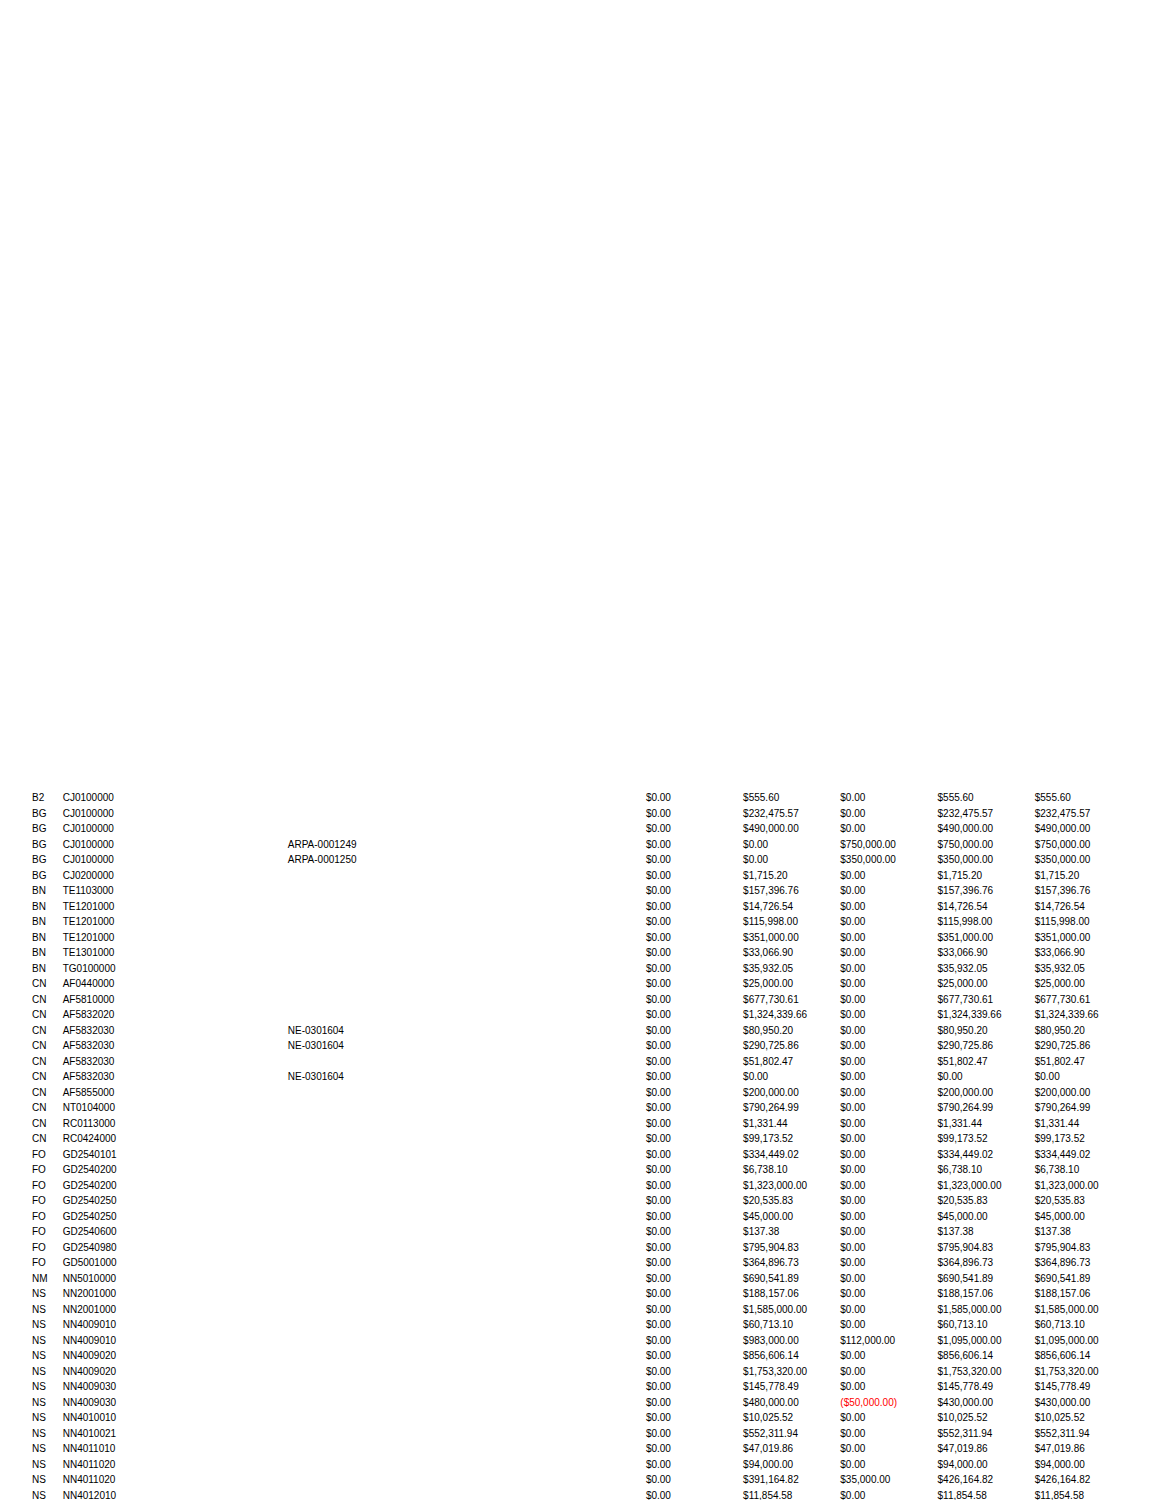| B2 | CJ0100000 | | | | $0.00 | $555.60 | $0.00 | $555.60 | $555.60 |
| BG | CJ0100000 | | | | $0.00 | $232,475.57 | $0.00 | $232,475.57 | $232,475.57 |
| BG | CJ0100000 | | | | $0.00 | $490,000.00 | $0.00 | $490,000.00 | $490,000.00 |
| BG | CJ0100000 | | ARPA-0001249 | | $0.00 | $0.00 | $750,000.00 | $750,000.00 | $750,000.00 |
| BG | CJ0100000 | | ARPA-0001250 | | $0.00 | $0.00 | $350,000.00 | $350,000.00 | $350,000.00 |
| BG | CJ0200000 | | | | $0.00 | $1,715.20 | $0.00 | $1,715.20 | $1,715.20 |
| BN | TE1103000 | | | | $0.00 | $157,396.76 | $0.00 | $157,396.76 | $157,396.76 |
| BN | TE1201000 | | | | $0.00 | $14,726.54 | $0.00 | $14,726.54 | $14,726.54 |
| BN | TE1201000 | | | | $0.00 | $115,998.00 | $0.00 | $115,998.00 | $115,998.00 |
| BN | TE1201000 | | | | $0.00 | $351,000.00 | $0.00 | $351,000.00 | $351,000.00 |
| BN | TE1301000 | | | | $0.00 | $33,066.90 | $0.00 | $33,066.90 | $33,066.90 |
| BN | TG0100000 | | | | $0.00 | $35,932.05 | $0.00 | $35,932.05 | $35,932.05 |
| CN | AF0440000 | | | | $0.00 | $25,000.00 | $0.00 | $25,000.00 | $25,000.00 |
| CN | AF5810000 | | | | $0.00 | $677,730.61 | $0.00 | $677,730.61 | $677,730.61 |
| CN | AF5832020 | | | | $0.00 | $1,324,339.66 | $0.00 | $1,324,339.66 | $1,324,339.66 |
| CN | AF5832030 | | NE-0301604 | | $0.00 | $80,950.20 | $0.00 | $80,950.20 | $80,950.20 |
| CN | AF5832030 | | NE-0301604 | | $0.00 | $290,725.86 | $0.00 | $290,725.86 | $290,725.86 |
| CN | AF5832030 | | | | $0.00 | $51,802.47 | $0.00 | $51,802.47 | $51,802.47 |
| CN | AF5832030 | | NE-0301604 | | $0.00 | $0.00 | $0.00 | $0.00 | $0.00 |
| CN | AF5855000 | | | | $0.00 | $200,000.00 | $0.00 | $200,000.00 | $200,000.00 |
| CN | NT0104000 | | | | $0.00 | $790,264.99 | $0.00 | $790,264.99 | $790,264.99 |
| CN | RC0113000 | | | | $0.00 | $1,331.44 | $0.00 | $1,331.44 | $1,331.44 |
| CN | RC0424000 | | | | $0.00 | $99,173.52 | $0.00 | $99,173.52 | $99,173.52 |
| FO | GD2540101 | | | | $0.00 | $334,449.02 | $0.00 | $334,449.02 | $334,449.02 |
| FO | GD2540200 | | | | $0.00 | $6,738.10 | $0.00 | $6,738.10 | $6,738.10 |
| FO | GD2540200 | | | | $0.00 | $1,323,000.00 | $0.00 | $1,323,000.00 | $1,323,000.00 |
| FO | GD2540250 | | | | $0.00 | $20,535.83 | $0.00 | $20,535.83 | $20,535.83 |
| FO | GD2540250 | | | | $0.00 | $45,000.00 | $0.00 | $45,000.00 | $45,000.00 |
| FO | GD2540600 | | | | $0.00 | $137.38 | $0.00 | $137.38 | $137.38 |
| FO | GD2540980 | | | | $0.00 | $795,904.83 | $0.00 | $795,904.83 | $795,904.83 |
| FO | GD5001000 | | | | $0.00 | $364,896.73 | $0.00 | $364,896.73 | $364,896.73 |
| NM | NN5010000 | | | | $0.00 | $690,541.89 | $0.00 | $690,541.89 | $690,541.89 |
| NS | NN2001000 | | | | $0.00 | $188,157.06 | $0.00 | $188,157.06 | $188,157.06 |
| NS | NN2001000 | | | | $0.00 | $1,585,000.00 | $0.00 | $1,585,000.00 | $1,585,000.00 |
| NS | NN4009010 | | | | $0.00 | $60,713.10 | $0.00 | $60,713.10 | $60,713.10 |
| NS | NN4009010 | | | | $0.00 | $983,000.00 | $112,000.00 | $1,095,000.00 | $1,095,000.00 |
| NS | NN4009020 | | | | $0.00 | $856,606.14 | $0.00 | $856,606.14 | $856,606.14 |
| NS | NN4009020 | | | | $0.00 | $1,753,320.00 | $0.00 | $1,753,320.00 | $1,753,320.00 |
| NS | NN4009030 | | | | $0.00 | $145,778.49 | $0.00 | $145,778.49 | $145,778.49 |
| NS | NN4009030 | | | | $0.00 | $480,000.00 | ($50,000.00) | $430,000.00 | $430,000.00 |
| NS | NN4010010 | | | | $0.00 | $10,025.52 | $0.00 | $10,025.52 | $10,025.52 |
| NS | NN4010021 | | | | $0.00 | $552,311.94 | $0.00 | $552,311.94 | $552,311.94 |
| NS | NN4011010 | | | | $0.00 | $47,019.86 | $0.00 | $47,019.86 | $47,019.86 |
| NS | NN4011020 | | | | $0.00 | $94,000.00 | $0.00 | $94,000.00 | $94,000.00 |
| NS | NN4011020 | | | | $0.00 | $391,164.82 | $35,000.00 | $426,164.82 | $426,164.82 |
| NS | NN4012010 | | | | $0.00 | $11,854.58 | $0.00 | $11,854.58 | $11,854.58 |